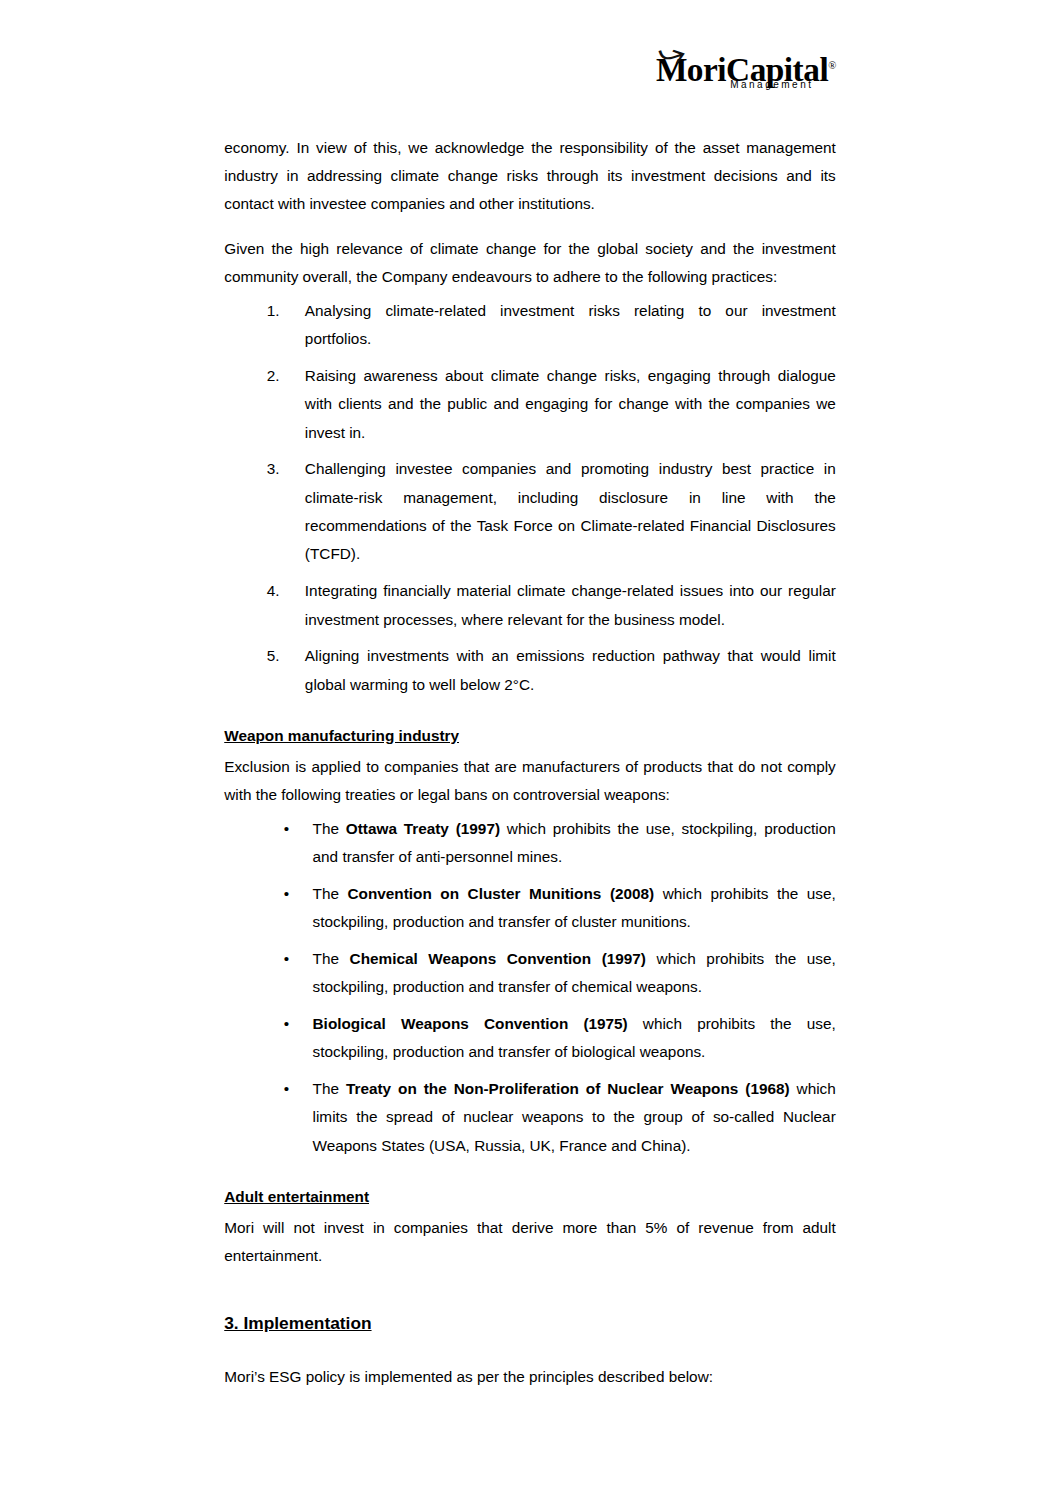⤷
Mori Capital®
Management
economy. In view of this, we acknowledge the responsibility of the asset management industry in addressing climate change risks through its investment decisions and its contact with investee companies and other institutions.
Given the high relevance of climate change for the global society and the investment community overall, the Company endeavours to adhere to the following practices:
Analysing climate-related investment risks relating to our investment portfolios.
Raising awareness about climate change risks, engaging through dialogue with clients and the public and engaging for change with the companies we invest in.
Challenging investee companies and promoting industry best practice in climate-risk management, including disclosure in line with the recommendations of the Task Force on Climate-related Financial Disclosures (TCFD).
Integrating financially material climate change-related issues into our regular investment processes, where relevant for the business model.
Aligning investments with an emissions reduction pathway that would limit global warming to well below 2°C.
Weapon manufacturing industry
Exclusion is applied to companies that are manufacturers of products that do not comply with the following treaties or legal bans on controversial weapons:
The Ottawa Treaty (1997) which prohibits the use, stockpiling, production and transfer of anti-personnel mines.
The Convention on Cluster Munitions (2008) which prohibits the use, stockpiling, production and transfer of cluster munitions.
The Chemical Weapons Convention (1997) which prohibits the use, stockpiling, production and transfer of chemical weapons.
Biological Weapons Convention (1975) which prohibits the use, stockpiling, production and transfer of biological weapons.
The Treaty on the Non-Proliferation of Nuclear Weapons (1968) which limits the spread of nuclear weapons to the group of so-called Nuclear Weapons States (USA, Russia, UK, France and China).
Adult entertainment
Mori will not invest in companies that derive more than 5% of revenue from adult entertainment.
3. Implementation
Mori’s ESG policy is implemented as per the principles described below: